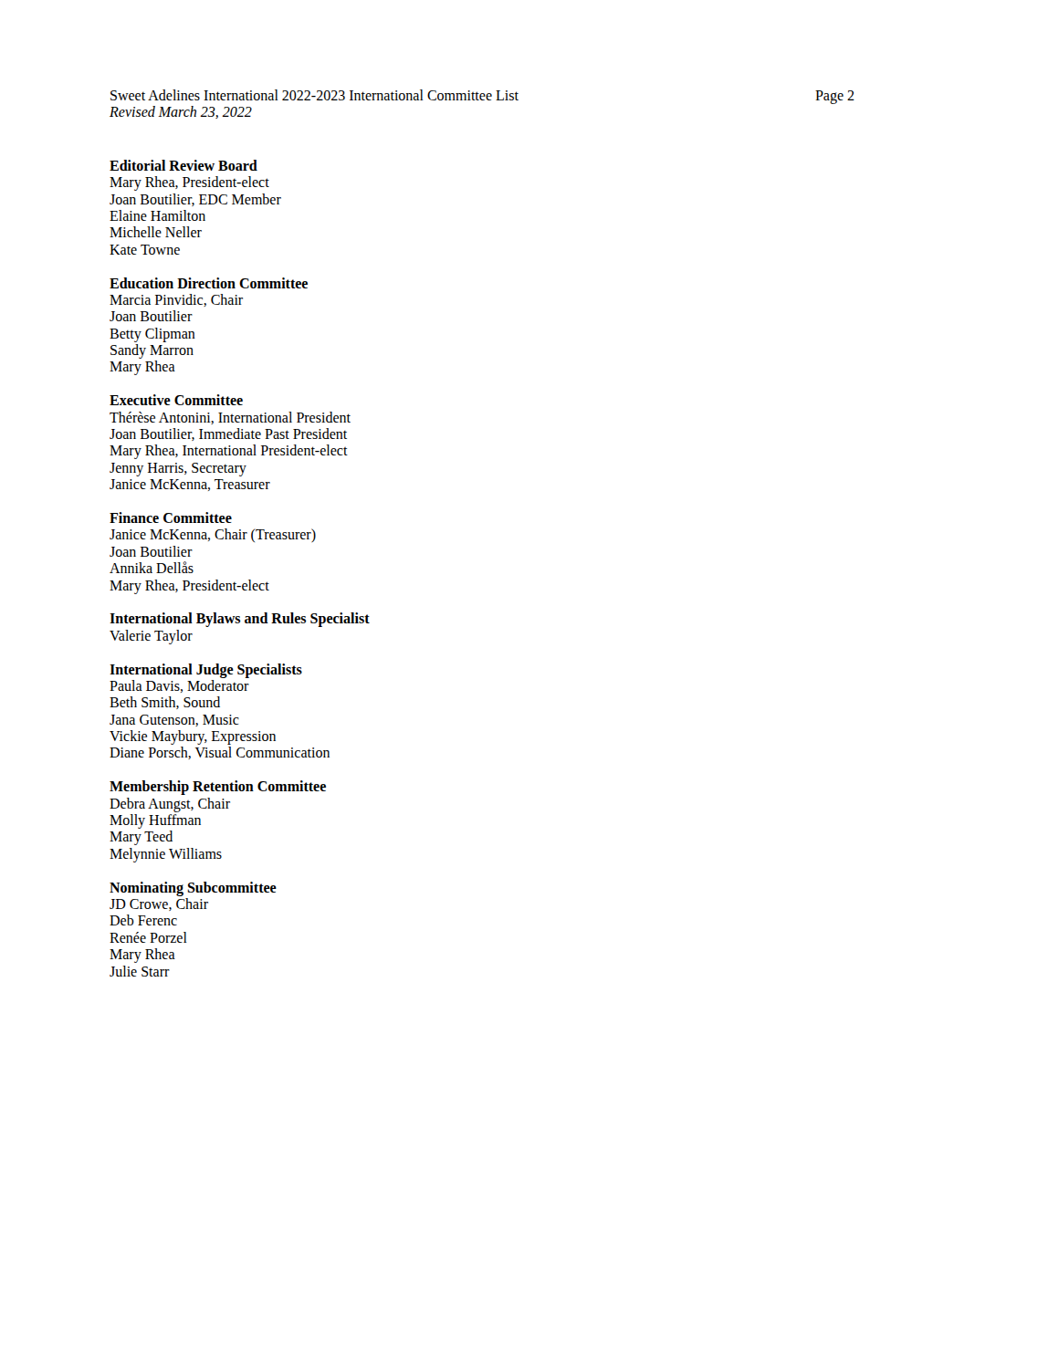Sweet Adelines International 2022-2023 International Committee List
Revised March 23, 2022
Page 2
Editorial Review Board
Mary Rhea, President-elect
Joan Boutilier, EDC Member
Elaine Hamilton
Michelle Neller
Kate Towne
Education Direction Committee
Marcia Pinvidic, Chair
Joan Boutilier
Betty Clipman
Sandy Marron
Mary Rhea
Executive Committee
Thérèse Antonini, International President
Joan Boutilier, Immediate Past President
Mary Rhea, International President-elect
Jenny Harris, Secretary
Janice McKenna, Treasurer
Finance Committee
Janice McKenna, Chair (Treasurer)
Joan Boutilier
Annika Dellås
Mary Rhea, President-elect
International Bylaws and Rules Specialist
Valerie Taylor
International Judge Specialists
Paula Davis, Moderator
Beth Smith, Sound
Jana Gutenson, Music
Vickie Maybury, Expression
Diane Porsch, Visual Communication
Membership Retention Committee
Debra Aungst, Chair
Molly Huffman
Mary Teed
Melynnie Williams
Nominating Subcommittee
JD Crowe, Chair
Deb Ferenc
Renée Porzel
Mary Rhea
Julie Starr